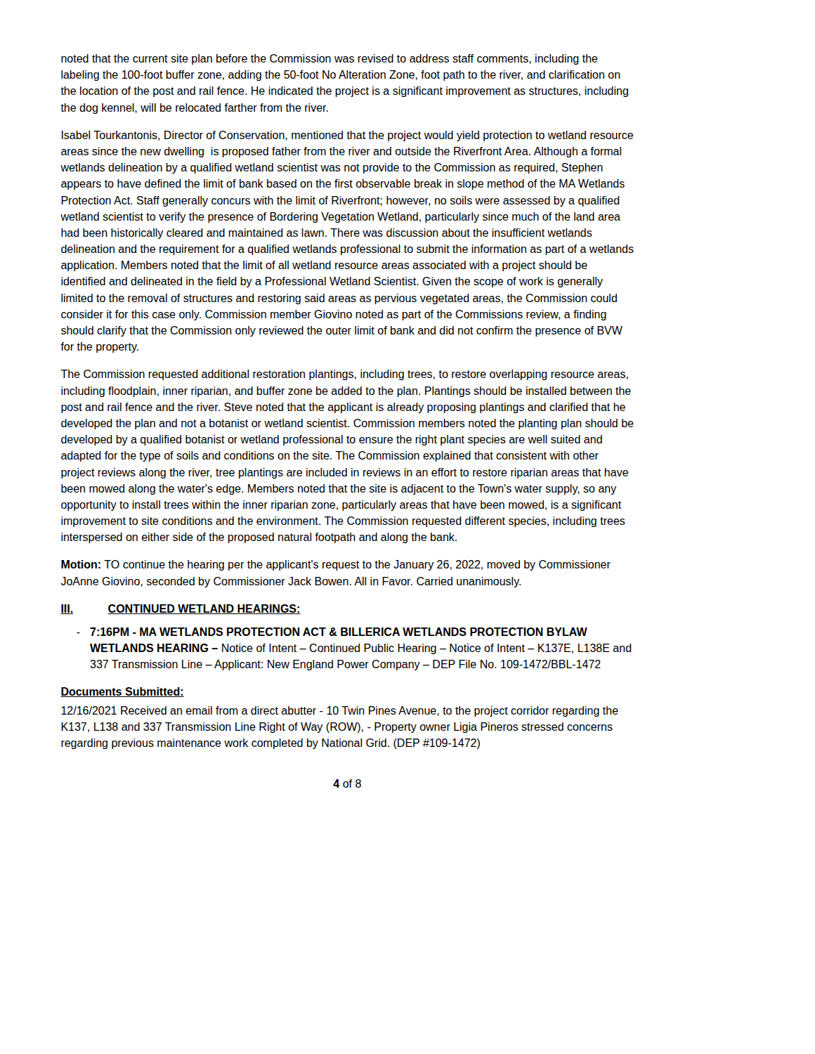noted that the current site plan before the Commission was revised to address staff comments, including the labeling the 100-foot buffer zone, adding the 50-foot No Alteration Zone, foot path to the river, and clarification on the location of the post and rail fence. He indicated the project is a significant improvement as structures, including the dog kennel, will be relocated farther from the river.
Isabel Tourkantonis, Director of Conservation, mentioned that the project would yield protection to wetland resource areas since the new dwelling is proposed father from the river and outside the Riverfront Area. Although a formal wetlands delineation by a qualified wetland scientist was not provide to the Commission as required, Stephen appears to have defined the limit of bank based on the first observable break in slope method of the MA Wetlands Protection Act. Staff generally concurs with the limit of Riverfront; however, no soils were assessed by a qualified wetland scientist to verify the presence of Bordering Vegetation Wetland, particularly since much of the land area had been historically cleared and maintained as lawn. There was discussion about the insufficient wetlands delineation and the requirement for a qualified wetlands professional to submit the information as part of a wetlands application. Members noted that the limit of all wetland resource areas associated with a project should be identified and delineated in the field by a Professional Wetland Scientist. Given the scope of work is generally limited to the removal of structures and restoring said areas as pervious vegetated areas, the Commission could consider it for this case only. Commission member Giovino noted as part of the Commissions review, a finding should clarify that the Commission only reviewed the outer limit of bank and did not confirm the presence of BVW for the property.
The Commission requested additional restoration plantings, including trees, to restore overlapping resource areas, including floodplain, inner riparian, and buffer zone be added to the plan. Plantings should be installed between the post and rail fence and the river. Steve noted that the applicant is already proposing plantings and clarified that he developed the plan and not a botanist or wetland scientist. Commission members noted the planting plan should be developed by a qualified botanist or wetland professional to ensure the right plant species are well suited and adapted for the type of soils and conditions on the site. The Commission explained that consistent with other project reviews along the river, tree plantings are included in reviews in an effort to restore riparian areas that have been mowed along the water's edge. Members noted that the site is adjacent to the Town's water supply, so any opportunity to install trees within the inner riparian zone, particularly areas that have been mowed, is a significant improvement to site conditions and the environment. The Commission requested different species, including trees interspersed on either side of the proposed natural footpath and along the bank.
Motion: TO continue the hearing per the applicant's request to the January 26, 2022, moved by Commissioner JoAnne Giovino, seconded by Commissioner Jack Bowen. All in Favor. Carried unanimously.
III. CONTINUED WETLAND HEARINGS:
7:16PM - MA WETLANDS PROTECTION ACT & BILLERICA WETLANDS PROTECTION BYLAW WETLANDS HEARING – Notice of Intent – Continued Public Hearing – Notice of Intent – K137E, L138E and 337 Transmission Line – Applicant: New England Power Company – DEP File No. 109-1472/BBL-1472
Documents Submitted:
12/16/2021 Received an email from a direct abutter - 10 Twin Pines Avenue, to the project corridor regarding the K137, L138 and 337 Transmission Line Right of Way (ROW), - Property owner Ligia Pineros stressed concerns regarding previous maintenance work completed by National Grid. (DEP #109-1472)
4 of 8